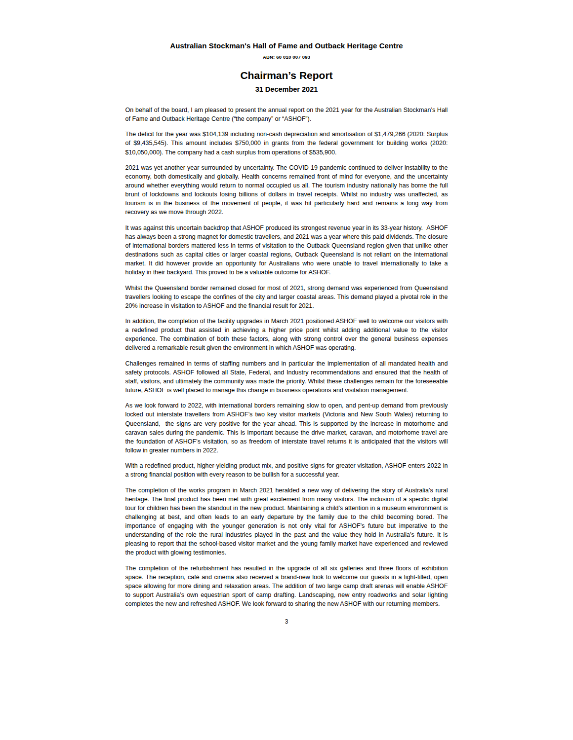Australian Stockman's Hall of Fame and Outback Heritage Centre
ABN: 60 010 007 093
Chairman’s Report
31 December 2021
On behalf of the board, I am pleased to present the annual report on the 2021 year for the Australian Stockman’s Hall of Fame and Outback Heritage Centre (“the company” or “ASHOF”).
The deficit for the year was $104,139 including non-cash depreciation and amortisation of $1,479,266 (2020: Surplus of $9,435,545). This amount includes $750,000 in grants from the federal government for building works (2020: $10,050,000). The company had a cash surplus from operations of $535,900.
2021 was yet another year surrounded by uncertainty. The COVID 19 pandemic continued to deliver instability to the economy, both domestically and globally. Health concerns remained front of mind for everyone, and the uncertainty around whether everything would return to normal occupied us all. The tourism industry nationally has borne the full brunt of lockdowns and lockouts losing billions of dollars in travel receipts. Whilst no industry was unaffected, as tourism is in the business of the movement of people, it was hit particularly hard and remains a long way from recovery as we move through 2022.
It was against this uncertain backdrop that ASHOF produced its strongest revenue year in its 33-year history. ASHOF has always been a strong magnet for domestic travellers, and 2021 was a year where this paid dividends. The closure of international borders mattered less in terms of visitation to the Outback Queensland region given that unlike other destinations such as capital cities or larger coastal regions, Outback Queensland is not reliant on the international market. It did however provide an opportunity for Australians who were unable to travel internationally to take a holiday in their backyard. This proved to be a valuable outcome for ASHOF.
Whilst the Queensland border remained closed for most of 2021, strong demand was experienced from Queensland travellers looking to escape the confines of the city and larger coastal areas. This demand played a pivotal role in the 20% increase in visitation to ASHOF and the financial result for 2021.
In addition, the completion of the facility upgrades in March 2021 positioned ASHOF well to welcome our visitors with a redefined product that assisted in achieving a higher price point whilst adding additional value to the visitor experience. The combination of both these factors, along with strong control over the general business expenses delivered a remarkable result given the environment in which ASHOF was operating.
Challenges remained in terms of staffing numbers and in particular the implementation of all mandated health and safety protocols. ASHOF followed all State, Federal, and Industry recommendations and ensured that the health of staff, visitors, and ultimately the community was made the priority. Whilst these challenges remain for the foreseeable future, ASHOF is well placed to manage this change in business operations and visitation management.
As we look forward to 2022, with international borders remaining slow to open, and pent-up demand from previously locked out interstate travellers from ASHOF’s two key visitor markets (Victoria and New South Wales) returning to Queensland, the signs are very positive for the year ahead. This is supported by the increase in motorhome and caravan sales during the pandemic. This is important because the drive market, caravan, and motorhome travel are the foundation of ASHOF’s visitation, so as freedom of interstate travel returns it is anticipated that the visitors will follow in greater numbers in 2022.
With a redefined product, higher-yielding product mix, and positive signs for greater visitation, ASHOF enters 2022 in a strong financial position with every reason to be bullish for a successful year.
The completion of the works program in March 2021 heralded a new way of delivering the story of Australia’s rural heritage. The final product has been met with great excitement from many visitors. The inclusion of a specific digital tour for children has been the standout in the new product. Maintaining a child’s attention in a museum environment is challenging at best, and often leads to an early departure by the family due to the child becoming bored. The importance of engaging with the younger generation is not only vital for ASHOF’s future but imperative to the understanding of the role the rural industries played in the past and the value they hold in Australia’s future. It is pleasing to report that the school-based visitor market and the young family market have experienced and reviewed the product with glowing testimonies.
The completion of the refurbishment has resulted in the upgrade of all six galleries and three floors of exhibition space. The reception, café and cinema also received a brand-new look to welcome our guests in a light-filled, open space allowing for more dining and relaxation areas. The addition of two large camp draft arenas will enable ASHOF to support Australia’s own equestrian sport of camp drafting. Landscaping, new entry roadworks and solar lighting completes the new and refreshed ASHOF. We look forward to sharing the new ASHOF with our returning members.
3